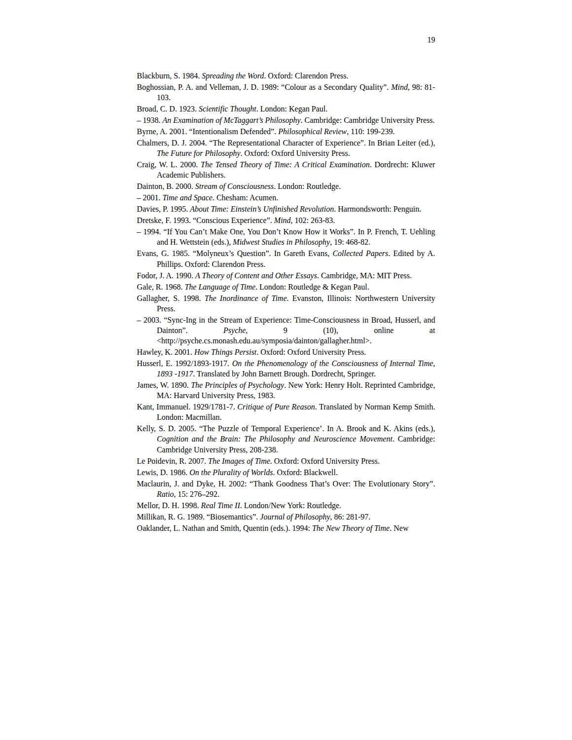19
Blackburn, S. 1984. Spreading the Word. Oxford: Clarendon Press.
Boghossian, P. A. and Velleman, J. D. 1989: “Colour as a Secondary Quality”. Mind, 98: 81-103.
Broad, C. D. 1923. Scientific Thought. London: Kegan Paul.
– 1938. An Examination of McTaggart’s Philosophy. Cambridge: Cambridge University Press.
Byrne, A. 2001. “Intentionalism Defended”. Philosophical Review, 110: 199-239.
Chalmers, D. J. 2004. “The Representational Character of Experience”. In Brian Leiter (ed.), The Future for Philosophy. Oxford: Oxford University Press.
Craig, W. L. 2000. The Tensed Theory of Time: A Critical Examination. Dordrecht: Kluwer Academic Publishers.
Dainton, B. 2000. Stream of Consciousness. London: Routledge.
– 2001. Time and Space. Chesham: Acumen.
Davies, P. 1995. About Time: Einstein’s Unfinished Revolution. Harmondsworth: Penguin.
Dretske, F. 1993. “Conscious Experience”. Mind, 102: 263-83.
– 1994. “If You Can’t Make One, You Don’t Know How it Works”. In P. French, T. Uehling and H. Wettstein (eds.), Midwest Studies in Philosophy, 19: 468-82.
Evans, G. 1985. “Molyneux’s Question”. In Gareth Evans, Collected Papers. Edited by A. Phillips. Oxford: Clarendon Press.
Fodor, J. A. 1990. A Theory of Content and Other Essays. Cambridge, MA: MIT Press.
Gale, R. 1968. The Language of Time. London: Routledge & Kegan Paul.
Gallagher, S. 1998. The Inordinance of Time. Evanston, Illinois: Northwestern University Press.
– 2003. “Sync-Ing in the Stream of Experience: Time-Consciousness in Broad, Husserl, and Dainton”. Psyche, 9 (10), online at <http://psyche.cs.monash.edu.au/symposia/dainton/gallagher.html>.
Hawley, K. 2001. How Things Persist. Oxford: Oxford University Press.
Husserl, E. 1992/1893-1917. On the Phenomenology of the Consciousness of Internal Time, 1893 -1917. Translated by John Barnett Brough. Dordrecht, Springer.
James, W. 1890. The Principles of Psychology. New York: Henry Holt. Reprinted Cambridge, MA: Harvard University Press, 1983.
Kant, Immanuel. 1929/1781-7. Critique of Pure Reason. Translated by Norman Kemp Smith. London: Macmillan.
Kelly, S. D. 2005. “The Puzzle of Temporal Experience’. In A. Brook and K. Akins (eds.), Cognition and the Brain: The Philosophy and Neuroscience Movement. Cambridge: Cambridge University Press, 208-238.
Le Poidevin, R. 2007. The Images of Time. Oxford: Oxford University Press.
Lewis, D. 1986. On the Plurality of Worlds. Oxford: Blackwell.
Maclaurin, J. and Dyke, H. 2002: “Thank Goodness That’s Over: The Evolutionary Story”. Ratio, 15: 276–292.
Mellor, D. H. 1998. Real Time II. London/New York: Routledge.
Millikan, R. G. 1989. “Biosemantics”. Journal of Philosophy, 86: 281-97.
Oaklander, L. Nathan and Smith, Quentin (eds.). 1994: The New Theory of Time. New